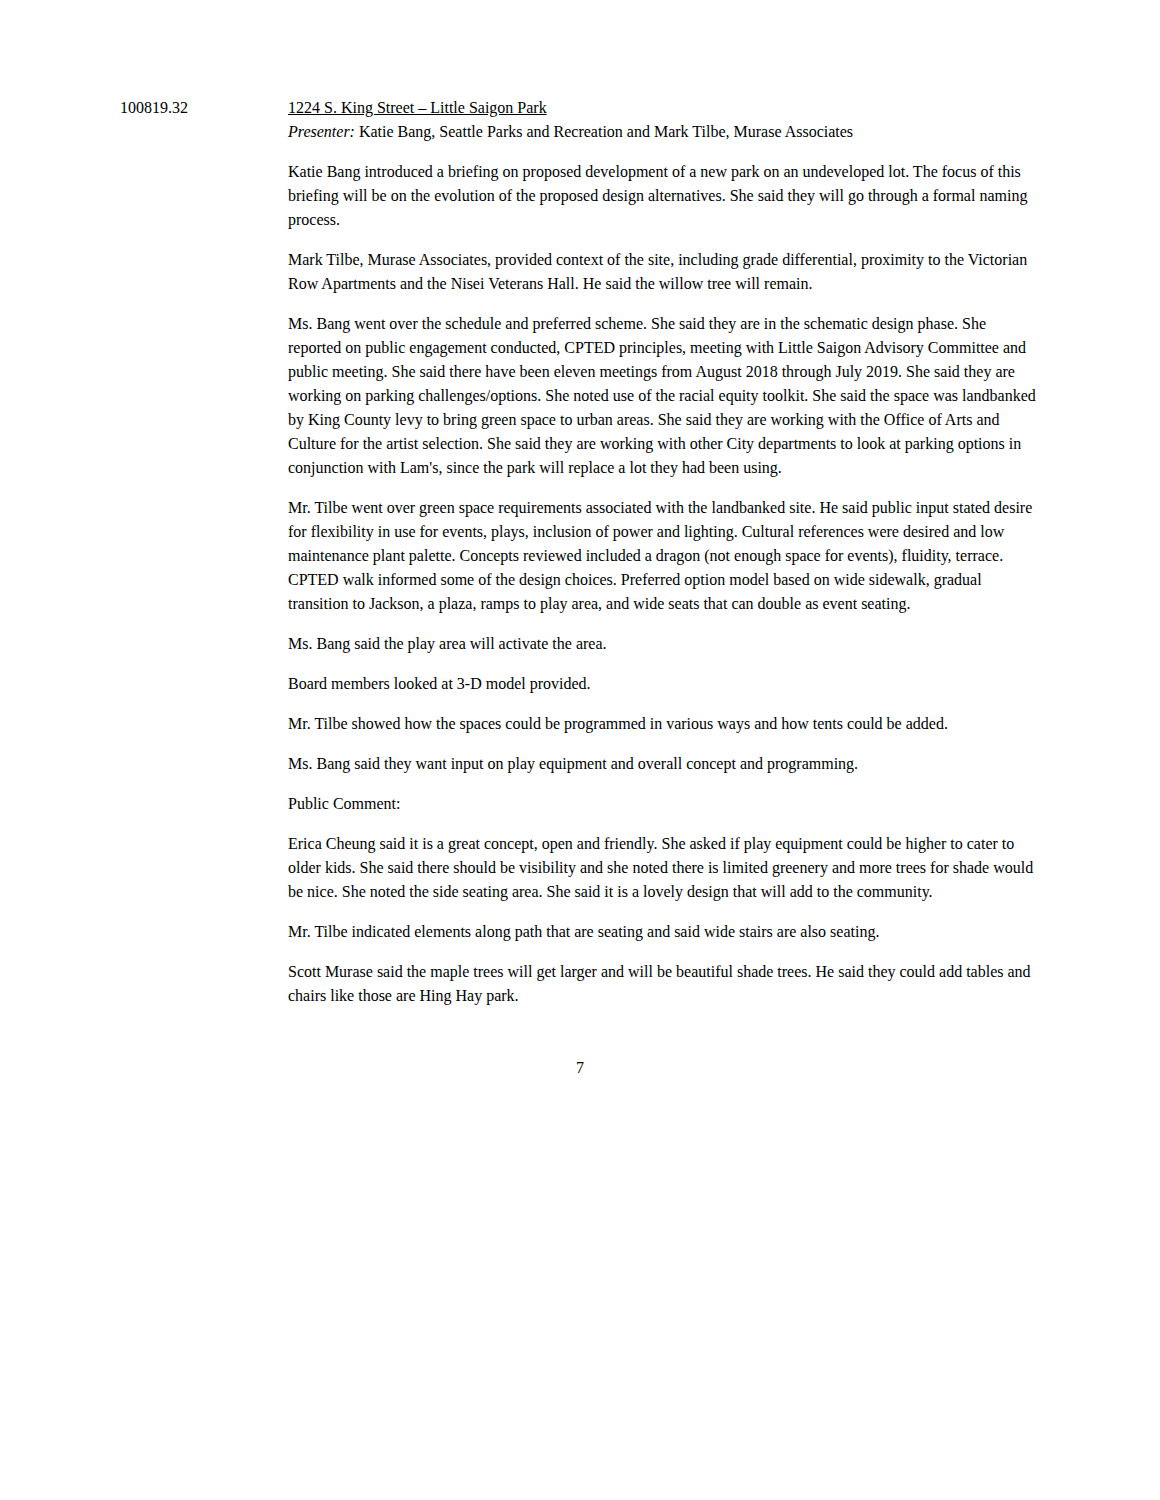100819.32
1224 S. King Street – Little Saigon Park
Presenter: Katie Bang, Seattle Parks and Recreation and Mark Tilbe, Murase Associates
Katie Bang introduced a briefing on proposed development of a new park on an undeveloped lot. The focus of this briefing will be on the evolution of the proposed design alternatives. She said they will go through a formal naming process.
Mark Tilbe, Murase Associates, provided context of the site, including grade differential, proximity to the Victorian Row Apartments and the Nisei Veterans Hall. He said the willow tree will remain.
Ms. Bang went over the schedule and preferred scheme. She said they are in the schematic design phase. She reported on public engagement conducted, CPTED principles, meeting with Little Saigon Advisory Committee and public meeting. She said there have been eleven meetings from August 2018 through July 2019. She said they are working on parking challenges/options. She noted use of the racial equity toolkit. She said the space was landbanked by King County levy to bring green space to urban areas. She said they are working with the Office of Arts and Culture for the artist selection. She said they are working with other City departments to look at parking options in conjunction with Lam's, since the park will replace a lot they had been using.
Mr. Tilbe went over green space requirements associated with the landbanked site. He said public input stated desire for flexibility in use for events, plays, inclusion of power and lighting. Cultural references were desired and low maintenance plant palette. Concepts reviewed included a dragon (not enough space for events), fluidity, terrace. CPTED walk informed some of the design choices. Preferred option model based on wide sidewalk, gradual transition to Jackson, a plaza, ramps to play area, and wide seats that can double as event seating.
Ms. Bang said the play area will activate the area.
Board members looked at 3-D model provided.
Mr. Tilbe showed how the spaces could be programmed in various ways and how tents could be added.
Ms. Bang said they want input on play equipment and overall concept and programming.
Public Comment:
Erica Cheung said it is a great concept, open and friendly. She asked if play equipment could be higher to cater to older kids. She said there should be visibility and she noted there is limited greenery and more trees for shade would be nice. She noted the side seating area. She said it is a lovely design that will add to the community.
Mr. Tilbe indicated elements along path that are seating and said wide stairs are also seating.
Scott Murase said the maple trees will get larger and will be beautiful shade trees. He said they could add tables and chairs like those are Hing Hay park.
7